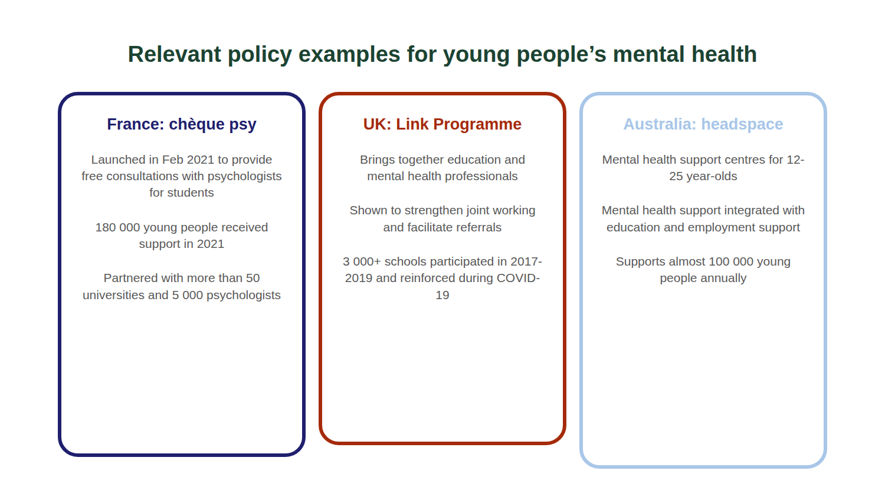Relevant policy examples for young people’s mental health
France: chèque psy
Launched in Feb 2021 to provide free consultations with psychologists for students
180 000 young people received support in 2021
Partnered with more than 50 universities and 5 000 psychologists
UK: Link Programme
Brings together education and mental health professionals
Shown to strengthen joint working and facilitate referrals
3 000+ schools participated in 2017-2019 and reinforced during COVID-19
Australia: headspace
Mental health support centres for 12-25 year-olds
Mental health support integrated with education and employment support
Supports almost 100 000 young people annually